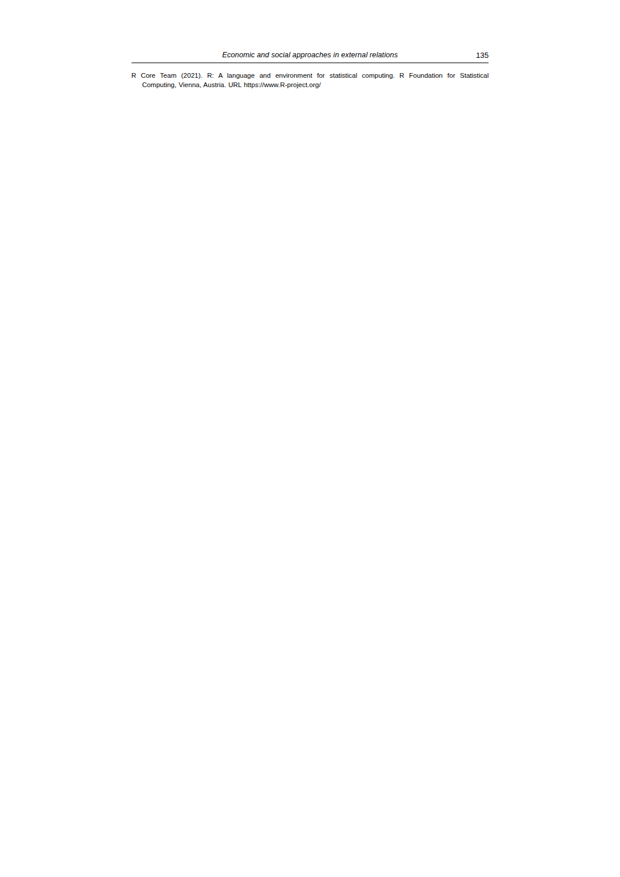Economic and social approaches in external relations 135
R Core Team (2021). R: A language and environment for statistical computing. R Foundation for Statistical Computing, Vienna, Austria. URL https://www.R-project.org/